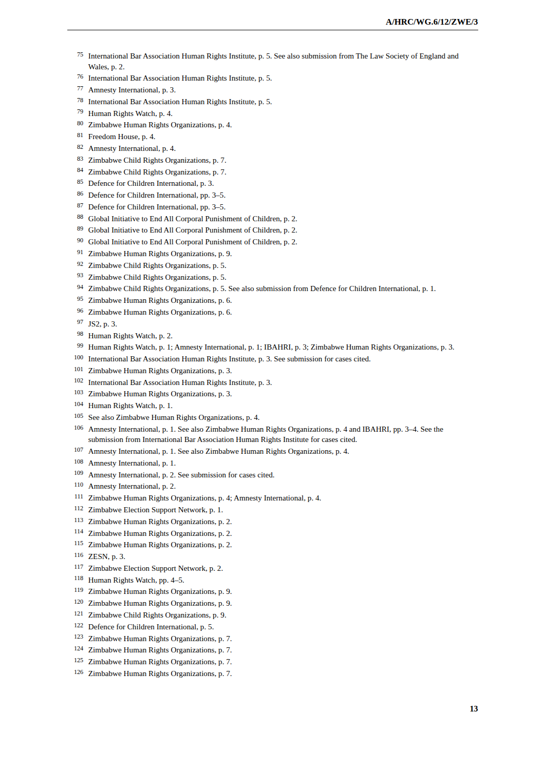A/HRC/WG.6/12/ZWE/3
75 International Bar Association Human Rights Institute, p. 5. See also submission from The Law Society of England and Wales, p. 2.
76 International Bar Association Human Rights Institute, p. 5.
77 Amnesty International, p. 3.
78 International Bar Association Human Rights Institute, p. 5.
79 Human Rights Watch, p. 4.
80 Zimbabwe Human Rights Organizations, p. 4.
81 Freedom House, p. 4.
82 Amnesty International, p. 4.
83 Zimbabwe Child Rights Organizations, p. 7.
84 Zimbabwe Child Rights Organizations, p. 7.
85 Defence for Children International, p. 3.
86 Defence for Children International, pp. 3–5.
87 Defence for Children International, pp. 3–5.
88 Global Initiative to End All Corporal Punishment of Children, p. 2.
89 Global Initiative to End All Corporal Punishment of Children, p. 2.
90 Global Initiative to End All Corporal Punishment of Children, p. 2.
91 Zimbabwe Human Rights Organizations, p. 9.
92 Zimbabwe Child Rights Organizations, p. 5.
93 Zimbabwe Child Rights Organizations, p. 5.
94 Zimbabwe Child Rights Organizations, p. 5. See also submission from Defence for Children International, p. 1.
95 Zimbabwe Human Rights Organizations, p. 6.
96 Zimbabwe Human Rights Organizations, p. 6.
97 JS2, p. 3.
98 Human Rights Watch, p. 2.
99 Human Rights Watch, p. 1; Amnesty International, p. 1; IBAHRI, p. 3; Zimbabwe Human Rights Organizations, p. 3.
100 International Bar Association Human Rights Institute, p. 3. See submission for cases cited.
101 Zimbabwe Human Rights Organizations, p. 3.
102 International Bar Association Human Rights Institute, p. 3.
103 Zimbabwe Human Rights Organizations, p. 3.
104 Human Rights Watch, p. 1.
105 See also Zimbabwe Human Rights Organizations, p. 4.
106 Amnesty International, p. 1. See also Zimbabwe Human Rights Organizations, p. 4 and IBAHRI, pp. 3–4. See the submission from International Bar Association Human Rights Institute for cases cited.
107 Amnesty International, p. 1. See also Zimbabwe Human Rights Organizations, p. 4.
108 Amnesty International, p. 1.
109 Amnesty International, p. 2. See submission for cases cited.
110 Amnesty International, p. 2.
111 Zimbabwe Human Rights Organizations, p. 4; Amnesty International, p. 4.
112 Zimbabwe Election Support Network, p. 1.
113 Zimbabwe Human Rights Organizations, p. 2.
114 Zimbabwe Human Rights Organizations, p. 2.
115 Zimbabwe Human Rights Organizations, p. 2.
116 ZESN, p. 3.
117 Zimbabwe Election Support Network, p. 2.
118 Human Rights Watch, pp. 4–5.
119 Zimbabwe Human Rights Organizations, p. 9.
120 Zimbabwe Human Rights Organizations, p. 9.
121 Zimbabwe Child Rights Organizations, p. 9.
122 Defence for Children International, p. 5.
123 Zimbabwe Human Rights Organizations, p. 7.
124 Zimbabwe Human Rights Organizations, p. 7.
125 Zimbabwe Human Rights Organizations, p. 7.
126 Zimbabwe Human Rights Organizations, p. 7.
13